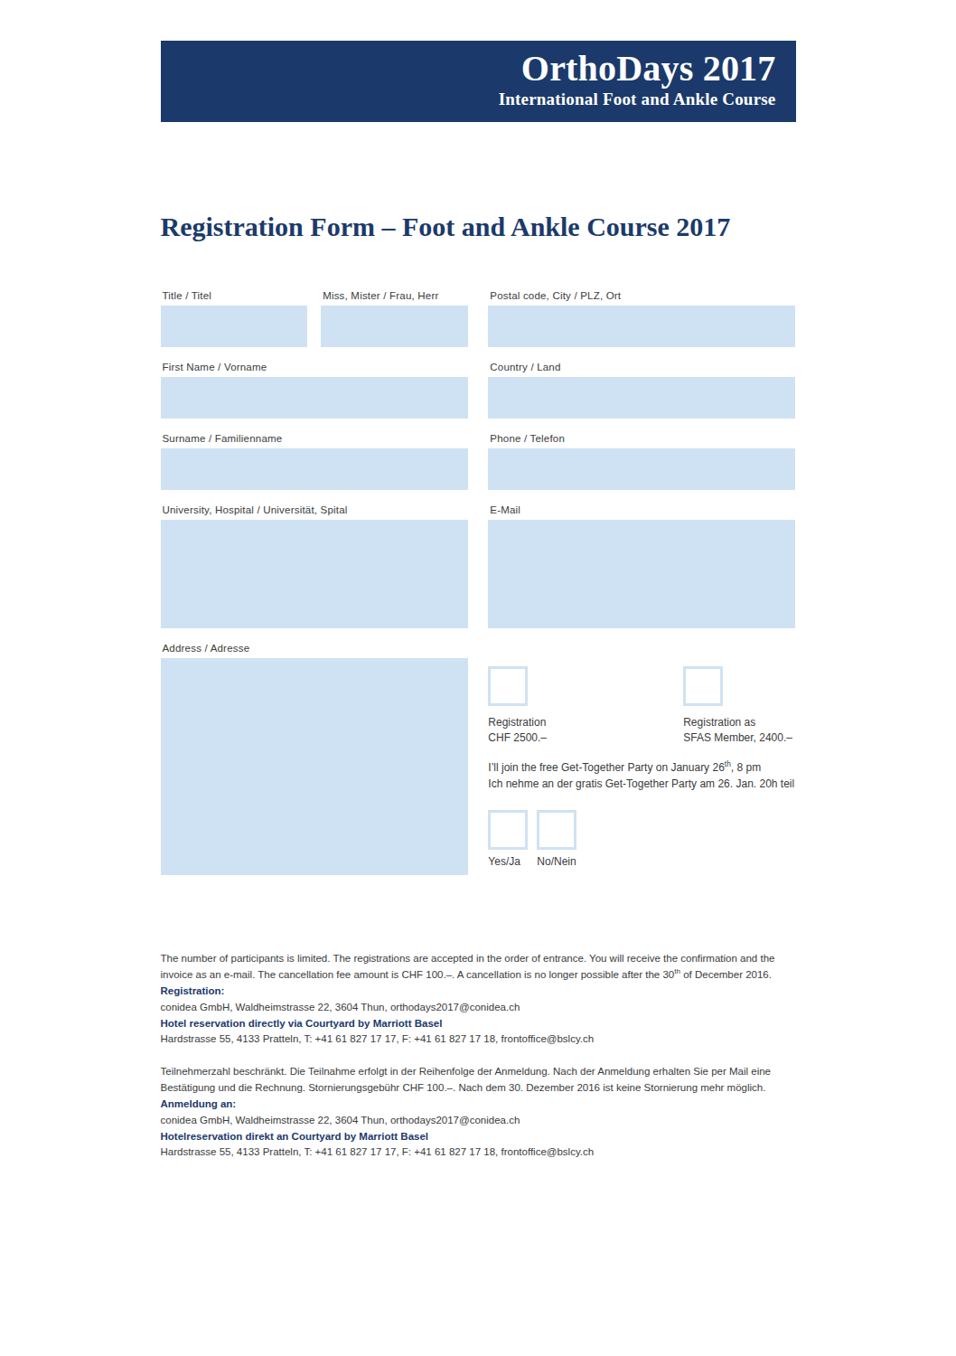OrthoDays 2017
International Foot and Ankle Course
Registration Form – Foot and Ankle Course 2017
Title / Titel
Miss, Mister / Frau, Herr
First Name / Vorname Surname / Familienname University, Hospital / Universität, Spital Address / Adresse
Postal code, City / PLZ, Ort Country / Land Phone / Telefon E-Mail
Registration
CHF 2500.–
Registration as
SFAS Member, 2400.–
I’ll join the free Get-Together Party on January 26th, 8 pm
Ich nehme an der gratis Get-Together Party am 26. Jan. 20h teil
Yes/Ja
No/Nein
The number of participants is limited. The registrations are accepted in the order of entrance. You will receive the confirmation and the invoice as an e-mail. The cancellation fee amount is CHF 100.–. A cancellation is no longer possible after the 30th of December 2016.
Registration:
conidea GmbH, Waldheimstrasse 22, 3604 Thun, orthodays2017@conidea.ch
Hotel reservation directly via Courtyard by Marriott Basel
Hardstrasse 55, 4133 Pratteln, T: +41 61 827 17 17, F: +41 61 827 17 18, frontoffice@bslcy.ch
Teilnehmerzahl beschränkt. Die Teilnahme erfolgt in der Reihenfolge der Anmeldung. Nach der Anmeldung erhalten Sie per Mail eine Bestätigung und die Rechnung. Stornierungsgebühr CHF 100.–. Nach dem 30. Dezember 2016 ist keine Stornierung mehr möglich.
Anmeldung an:
conidea GmbH, Waldheimstrasse 22, 3604 Thun, orthodays2017@conidea.ch
Hotelreservation direkt an Courtyard by Marriott Basel
Hardstrasse 55, 4133 Pratteln, T: +41 61 827 17 17, F: +41 61 827 17 18, frontoffice@bslcy.ch